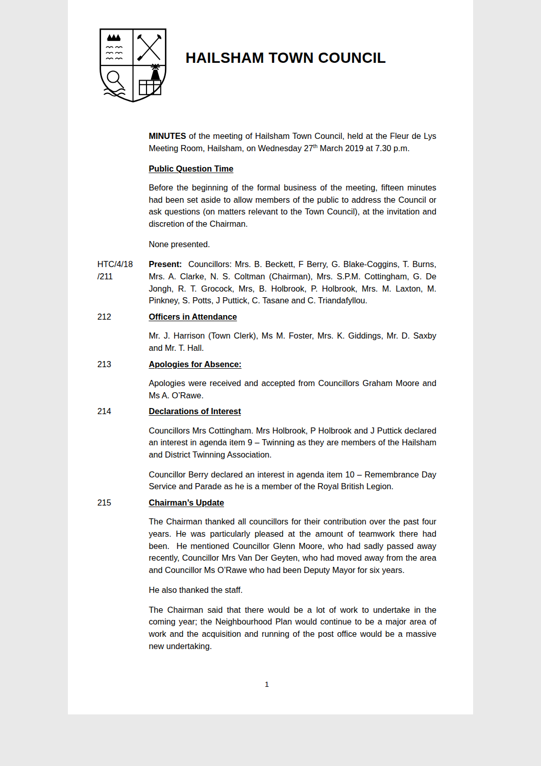HAILSHAM TOWN COUNCIL
MINUTES of the meeting of Hailsham Town Council, held at the Fleur de Lys Meeting Room, Hailsham, on Wednesday 27th March 2019 at 7.30 p.m.
Public Question Time
Before the beginning of the formal business of the meeting, fifteen minutes had been set aside to allow members of the public to address the Council or ask questions (on matters relevant to the Town Council), at the invitation and discretion of the Chairman.
None presented.
HTC/4/18
/211
Present: Councillors: Mrs. B. Beckett, F Berry, G. Blake-Coggins, T. Burns, Mrs. A. Clarke, N. S. Coltman (Chairman), Mrs. S.P.M. Cottingham, G. De Jongh, R. T. Grocock, Mrs, B. Holbrook, P. Holbrook, Mrs. M. Laxton, M. Pinkney, S. Potts, J Puttick, C. Tasane and C. Triandafyllou.
212
Officers in Attendance
Mr. J. Harrison (Town Clerk), Ms M. Foster, Mrs. K. Giddings, Mr. D. Saxby and Mr. T. Hall.
213
Apologies for Absence:
Apologies were received and accepted from Councillors Graham Moore and Ms A. O’Rawe.
214
Declarations of Interest
Councillors Mrs Cottingham. Mrs Holbrook, P Holbrook and J Puttick declared an interest in agenda item 9 – Twinning as they are members of the Hailsham and District Twinning Association.
Councillor Berry declared an interest in agenda item 10 – Remembrance Day Service and Parade as he is a member of the Royal British Legion.
215
Chairman’s Update
The Chairman thanked all councillors for their contribution over the past four years. He was particularly pleased at the amount of teamwork there had been. He mentioned Councillor Glenn Moore, who had sadly passed away recently, Councillor Mrs Van Der Geyten, who had moved away from the area and Councillor Ms O’Rawe who had been Deputy Mayor for six years.
He also thanked the staff.
The Chairman said that there would be a lot of work to undertake in the coming year; the Neighbourhood Plan would continue to be a major area of work and the acquisition and running of the post office would be a massive new undertaking.
1